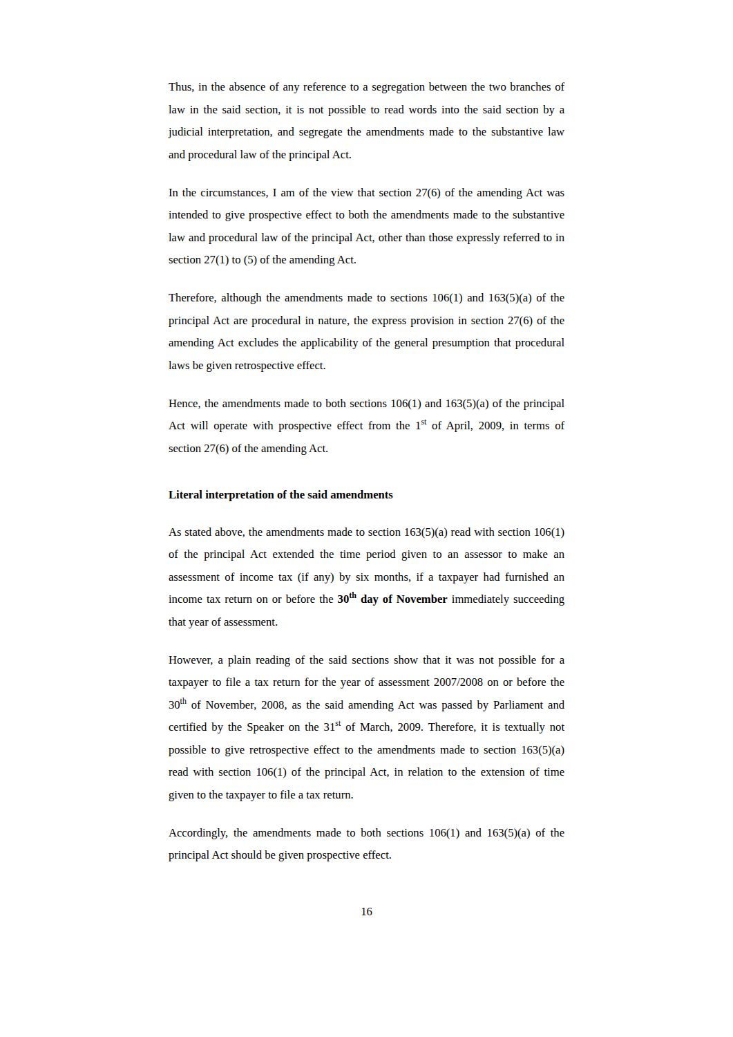Thus, in the absence of any reference to a segregation between the two branches of law in the said section, it is not possible to read words into the said section by a judicial interpretation, and segregate the amendments made to the substantive law and procedural law of the principal Act.
In the circumstances, I am of the view that section 27(6) of the amending Act was intended to give prospective effect to both the amendments made to the substantive law and procedural law of the principal Act, other than those expressly referred to in section 27(1) to (5) of the amending Act.
Therefore, although the amendments made to sections 106(1) and 163(5)(a) of the principal Act are procedural in nature, the express provision in section 27(6) of the amending Act excludes the applicability of the general presumption that procedural laws be given retrospective effect.
Hence, the amendments made to both sections 106(1) and 163(5)(a) of the principal Act will operate with prospective effect from the 1st of April, 2009, in terms of section 27(6) of the amending Act.
Literal interpretation of the said amendments
As stated above, the amendments made to section 163(5)(a) read with section 106(1) of the principal Act extended the time period given to an assessor to make an assessment of income tax (if any) by six months, if a taxpayer had furnished an income tax return on or before the 30th day of November immediately succeeding that year of assessment.
However, a plain reading of the said sections show that it was not possible for a taxpayer to file a tax return for the year of assessment 2007/2008 on or before the 30th of November, 2008, as the said amending Act was passed by Parliament and certified by the Speaker on the 31st of March, 2009. Therefore, it is textually not possible to give retrospective effect to the amendments made to section 163(5)(a) read with section 106(1) of the principal Act, in relation to the extension of time given to the taxpayer to file a tax return.
Accordingly, the amendments made to both sections 106(1) and 163(5)(a) of the principal Act should be given prospective effect.
16